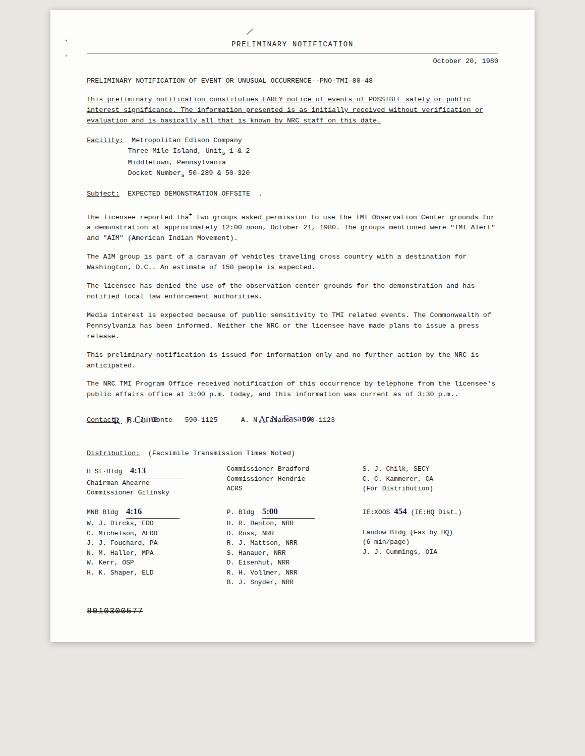· ·
/
PRELIMINARY NOTIFICATION
October 20, 1980
PRELIMINARY NOTIFICATION OF EVENT OR UNUSUAL OCCURRENCE--PNO-TMI-80-48
This preliminary notification constitutues EARLY notice of events of POSSIBLE safety or public interest significance. The information presented is as initially received without verification or evaluation and is basically all that is known by NRC staff on this date.
Facility: Metropolitan Edison Company Three Mile Island, Units 1 & 2 Middletown, Pennsylvania Docket Numbers 50-289 & 50-320
Subject: EXPECTED DEMONSTRATION OFFSITE .
The licensee reported tha+ two groups asked permission to use the TMI Observation Center grounds for a demonstration at approximately 12:00 noon, October 21, 1980. The groups mentioned were "TMI Alert" and "AIM" (American Indian Movement).
The AIM group is part of a caravan of vehicles traveling cross country with a destination for Washington, D.C.. An estimate of 150 people is expected.
The licensee has denied the use of the observation center grounds for the demonstration and has notified local law enforcement authorities.
Media interest is expected because of public sensitivity to TMI related events. The Commonwealth of Pennsylvania has been informed. Neither the NRC or the licensee have made plans to issue a press release.
This preliminary notification is issued for information only and no further action by the NRC is anticipated.
The NRC TMI Program Office received notification of this occurrence by telephone from the licensee's public affairs office at 3:00 p.m. today, and this information was current as of 3:30 p.m..
R. J. Conte A. N. Fasano
Contact: R. J. Conte 590-1125 A. N. Fasano 590-1123
Distribution: (Facsimile Transmission Times Noted)
| H St·Bldg 4:13 Chairman Ahearne Commissioner Gilinsky | Commissioner Bradford Commissioner Hendrie ACRS | S. J. Chilk, SECY C. C. Kammerer, CA (For Distribution) |
| MNB Bldg 4:16 W. J. Dircks, EDO C. Michelson, AEDO J. J. Fouchard, PA N. M. Haller, MPA W. Kerr, OSP H. K. Shaper, ELD | P. Bldg 5:00 H. R. Denton, NRR D. Ross, NRR R. J. Mattson, NRR S. Hanauer, NRR D. Eisenhut, NRR R. H. Vollmer, NRR B. J. Snyder, NRR | IE:XOOS 454 (IE:HQ Dist.) Landow Bldg (Fax by HQ) (6 min/page) J. J. Cummings, OIA |
8010300577